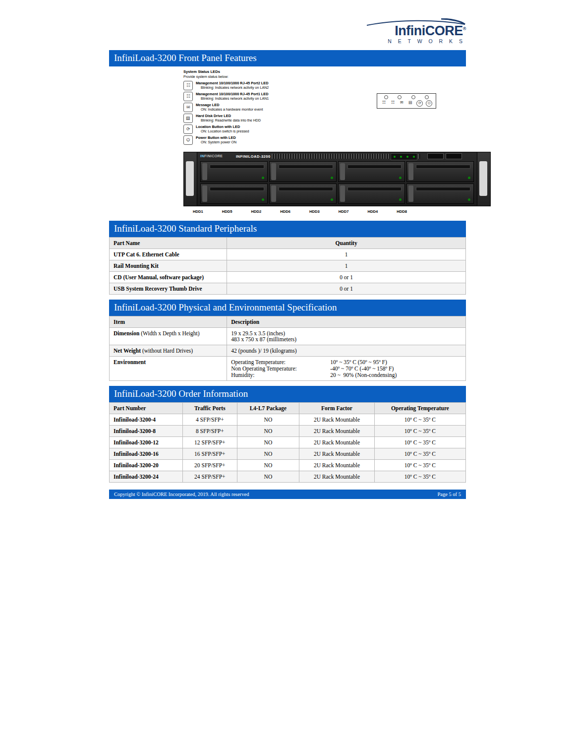InfiniC ORE®
N E T W O R K S
InfiniLoad-3200 Front Panel Features
System Status LEDs
Provide system status below:
☷
Management 10/100/1000 RJ-45 Port2 LED
Blinking: Indicates network activity on LAN2
☷
Management 10/100/1000 RJ-45 Port1 LED
Blinking: Indicates network activity on LAN1
✉
Message LED
ON: Indicates a hardware monitor event
▤
Hard Disk Drive LED
Blinking: Read/write data into the HDD
⟳
Location Button with LED
ON: Location switch is pressed
⏻
Power Button with LED
ON: System power ON
☷ ☷ ✉ ▤ ⟳ ⏻
Location Button with LED Reset Button
Power Button with LED USB Ports
INFINICORE
INFINILOAD-3200
HDD1 HDD5 HDD2 HDD6 HDD3 HDD7 HDD4 HDD8
InfiniLoad-3200 Standard Peripherals
| Part Name | Quantity |
| --- | --- |
| UTP Cat 6. Ethernet Cable | 1 |
| Rail Mounting Kit | 1 |
| CD (User Manual, software package) | 0 or 1 |
| USB System Recovery Thumb Drive | 0 or 1 |
InfiniLoad-3200 Physical and Environmental Specification
| Item | Description |
| --- | --- |
| Dimension (Width x Depth x Height) | 19 x 29.5 x 3.5 (inches) 483 x 750 x 87 (millimeters) |
| Net Weight (without Hard Drives) | 42 (pounds )/ 19 (kilograms) |
| Environment | Operating Temperature: 10º ~ 35º C (50º ~ 95º F) Non Operating Temperature: -40º ~ 70º C (-40º ~ 158º F) Humidity: 20 ~ 90% (Non-condensing) |
InfiniLoad-3200 Order Information
| Part Number | Traffic Ports | L4-L7 Package | Form Factor | Operating Temperature |
| --- | --- | --- | --- | --- |
| Infiniload-3200-4 | 4 SFP/SFP+ | NO | 2U Rack Mountable | 10º C ~ 35º C |
| Infiniload-3200-8 | 8 SFP/SFP+ | NO | 2U Rack Mountable | 10º C ~ 35º C |
| Infiniload-3200-12 | 12 SFP/SFP+ | NO | 2U Rack Mountable | 10º C ~ 35º C |
| Infiniload-3200-16 | 16 SFP/SFP+ | NO | 2U Rack Mountable | 10º C ~ 35º C |
| Infiniload-3200-20 | 20 SFP/SFP+ | NO | 2U Rack Mountable | 10º C ~ 35º C |
| Infiniload-3200-24 | 24 SFP/SFP+ | NO | 2U Rack Mountable | 10º C ~ 35º C |
Copyright © InfiniCORE Incorporated, 2019. All rights reserved
Page 5 of 5